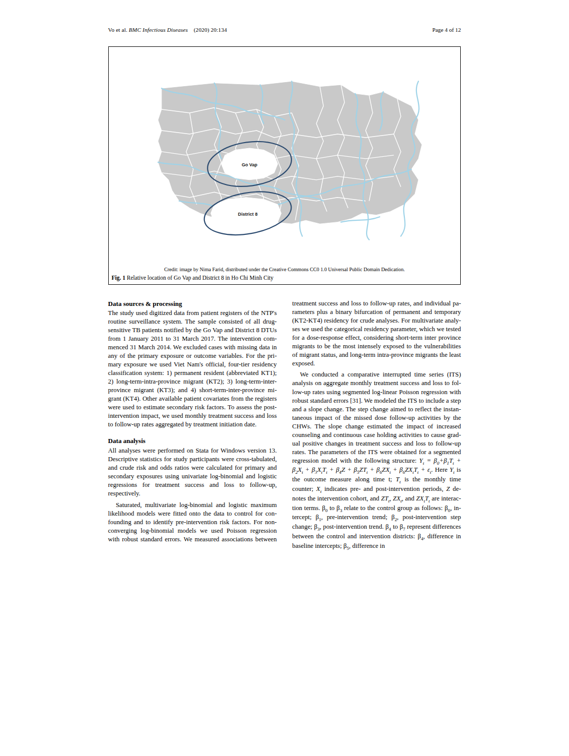Vo et al. BMC Infectious Diseases (2020) 20:134
Page 4 of 12
Go Vap District 8
Credit: image by Nima Farid, distributed under the Creative Commons CC0 1.0 Universal Public Domain Dedication.
Fig. 1 Relative location of Go Vap and District 8 in Ho Chi Minh City
Data sources & processing
The study used digitized data from patient registers of the NTP's routine surveillance system. The sample consisted of all drug-sensitive TB patients notified by the Go Vap and District 8 DTUs from 1 January 2011 to 31 March 2017. The intervention commenced 31 March 2014. We excluded cases with missing data in any of the primary exposure or outcome variables. For the primary exposure we used Viet Nam's official, four-tier residency classification system: 1) permanent resident (abbreviated KT1); 2) long-term-intra-province migrant (KT2); 3) long-term-inter-province migrant (KT3); and 4) short-term-inter-province migrant (KT4). Other available patient covariates from the registers were used to estimate secondary risk factors. To assess the post-intervention impact, we used monthly treatment success and loss to follow-up rates aggregated by treatment initiation date.
Data analysis
All analyses were performed on Stata for Windows version 13. Descriptive statistics for study participants were cross-tabulated, and crude risk and odds ratios were calculated for primary and secondary exposures using univariate log-binomial and logistic regressions for treatment success and loss to follow-up, respectively.
Saturated, multivariate log-binomial and logistic maximum likelihood models were fitted onto the data to control for confounding and to identify pre-intervention risk factors. For non-converging log-binomial models we used Poisson regression with robust standard errors. We measured associations between treatment success and loss to follow-up rates, and individual parameters plus a binary bifurcation of permanent and temporary (KT2-KT4) residency for crude analyses. For multivariate analyses we used the categorical residency parameter, which we tested for a dose-response effect, considering short-term inter province migrants to be the most intensely exposed to the vulnerabilities of migrant status, and long-term intra-province migrants the least exposed.
We conducted a comparative interrupted time series (ITS) analysis on aggregate monthly treatment success and loss to follow-up rates using segmented log-linear Poisson regression with robust standard errors [31]. We modeled the ITS to include a step and a slope change. The step change aimed to reflect the instantaneous impact of the missed dose follow-up activities by the CHWs. The slope change estimated the impact of increased counseling and continuous case holding activities to cause gradual positive changes in treatment success and loss to follow-up rates. The parameters of the ITS were obtained for a segmented regression model with the following structure: Yt = β0+β1Tt + β2Xt + β3XtTt + β4Z + β5ZTt + β6ZXt + β6ZXtTt + εt. Here Yt is the outcome measure along time t; Tt is the monthly time counter; Xt indicates pre- and post-intervention periods, Z denotes the intervention cohort, and ZTt, ZXt, and ZXtTt are interaction terms. β0 to β3 relate to the control group as follows: β0, intercept; β1, pre-intervention trend; β2, post-intervention step change; β3, post-intervention trend. β4 to β7 represent differences between the control and intervention districts: β4, difference in baseline intercepts; β5, difference in